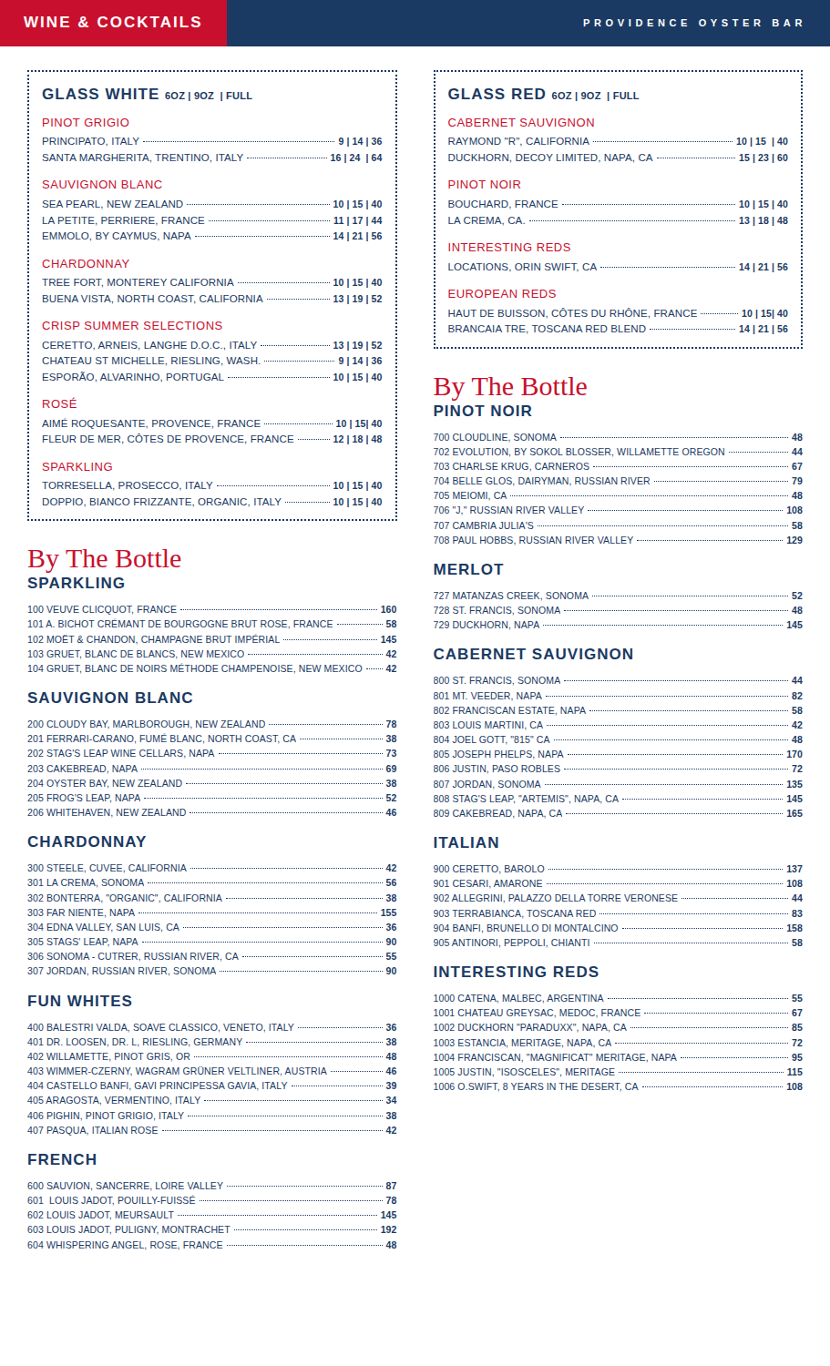WINE & COCKTAILS
Providence Oyster Bar
GLASS WHITE 6OZ | 9OZ | FULL
Pinot Grigio
Principato, Italy 9 | 14 | 36
Santa Margherita, Trentino, Italy 16 | 24 | 64
Sauvignon Blanc
Sea Pearl, New Zealand 10 | 15 | 40
La Petite, Perriere, France 11 | 17 | 44
Emmolo, by Caymus, Napa 14 | 21 | 56
Chardonnay
Tree Fort, Monterey California 10 | 15 | 40
Buena Vista, North Coast, California 13 | 19 | 52
Crisp Summer Selections
Ceretto, Arneis, Langhe D.O.C., Italy 13 | 19 | 52
Chateau St Michelle, Riesling, Wash. 9 | 14 | 36
Esporão, Alvarinho, Portugal 10 | 15 | 40
Rosé
Aimé Roquesante, Provence, France 10 | 15| 40
Fleur de Mer, Côtes de Provence, France 12 | 18 | 48
Sparkling
Torresella, Prosecco, Italy 10 | 15 | 40
Doppio, Bianco Frizzante, Organic, Italy 10 | 15 | 40
By The Bottle
SPARKLING
100 Veuve Clicquot, France 160
101 A. Bichot Crémant de Bourgogne Brut Rose, France 58
102 Moët & Chandon, Champagne Brut Impérial 145
103 Gruet, Blanc de Blancs, New Mexico 42
104 Gruet, Blanc de Noirs Méthode Champenoise, New Mexico 42
SAUVIGNON BLANC
200 Cloudy Bay, Marlborough, New Zealand 78
201 Ferrari-Carano, Fumé Blanc, North Coast, CA 38
202 Stag's Leap Wine Cellars, Napa 73
203 Cakebread, Napa 69
204 Oyster Bay, New Zealand 38
205 Frog's Leap, Napa 52
206 Whitehaven, New Zealand 46
CHARDONNAY
300 Steele, Cuvee, California 42
301 La Crema, Sonoma 56
302 Bonterra, "Organic", California 38
303 Far Niente, Napa 155
304 Edna Valley, San Luis, CA 36
305 Stags' Leap, Napa 90
306 Sonoma - Cutrer, Russian River, CA 55
307 Jordan, Russian River, Sonoma 90
FUN WHITES
400 Balestri Valda, Soave Classico, Veneto, Italy 36
401 Dr. Loosen, Dr. L, Riesling, Germany 38
402 Willamette, Pinot Gris, OR 48
403 Wimmer-Czerny, Wagram Grüner Veltliner, Austria 46
404 Castello Banfi, Gavi Principessa Gavia, Italy 39
405 Aragosta, Vermentino, Italy 34
406 Pighin, Pinot Grigio, Italy 38
407 Pasqua, Italian Rose 42
FRENCH
600 Sauvion, Sancerre, Loire Valley 87
601 Louis Jadot, Pouilly-Fuissé 78
602 Louis Jadot, Meursault 145
603 Louis Jadot, Puligny, Montrachet 192
604 Whispering Angel, Rose, France 48
GLASS RED 6OZ | 9OZ | FULL
Cabernet Sauvignon
Raymond "R", California 10 | 15 | 40
Duckhorn, Decoy Limited, Napa, CA 15 | 23 | 60
Pinot Noir
Bouchard, France 10 | 15 | 40
La Crema, CA. 13 | 18 | 48
Interesting Reds
Locations, Orin Swift, CA 14 | 21 | 56
European Reds
Haut de Buisson, Côtes du Rhône, France 10 | 15| 40
Brancaia Tre, Toscana Red Blend 14 | 21 | 56
By The Bottle
PINOT NOIR
700 Cloudline, Sonoma 48
702 Evolution, by Sokol Blosser, Willamette Oregon 44
703 Charlse Krug, Carneros 67
704 Belle Glos, Dairyman, Russian River 79
705 Meiomi, CA 48
706 "J," Russian River Valley 108
707 Cambria Julia's 58
708 Paul Hobbs, Russian River Valley 129
MERLOT
727 Matanzas Creek, Sonoma 52
728 St. Francis, Sonoma 48
729 Duckhorn, Napa 145
CABERNET SAUVIGNON
800 St. Francis, Sonoma 44
801 Mt. Veeder, Napa 82
802 Franciscan Estate, Napa 58
803 Louis Martini, CA 42
804 Joel Gott, "815" CA 48
805 Joseph Phelps, Napa 170
806 Justin, Paso Robles 72
807 Jordan, Sonoma 135
808 Stag's Leap, "Artemis", Napa, CA 145
809 Cakebread, Napa, CA 165
ITALIAN
900 Ceretto, Barolo 137
901 Cesari, Amarone 108
902 Allegrini, Palazzo Della Torre Veronese 44
903 Terrabianca, Toscana Red 83
904 Banfi, Brunello di Montalcino 158
905 Antinori, Peppoli, Chianti 58
INTERESTING REDS
1000 Catena, Malbec, Argentina 55
1001 Chateau Greysac, Medoc, France 67
1002 Duckhorn "Paraduxx", Napa, CA 85
1003 Estancia, Meritage, Napa, CA 72
1004 Franciscan, "Magnificat" Meritage, Napa 95
1005 Justin, "Isosceles", Meritage 115
1006 O.Swift, 8 Years in the Desert, CA 108